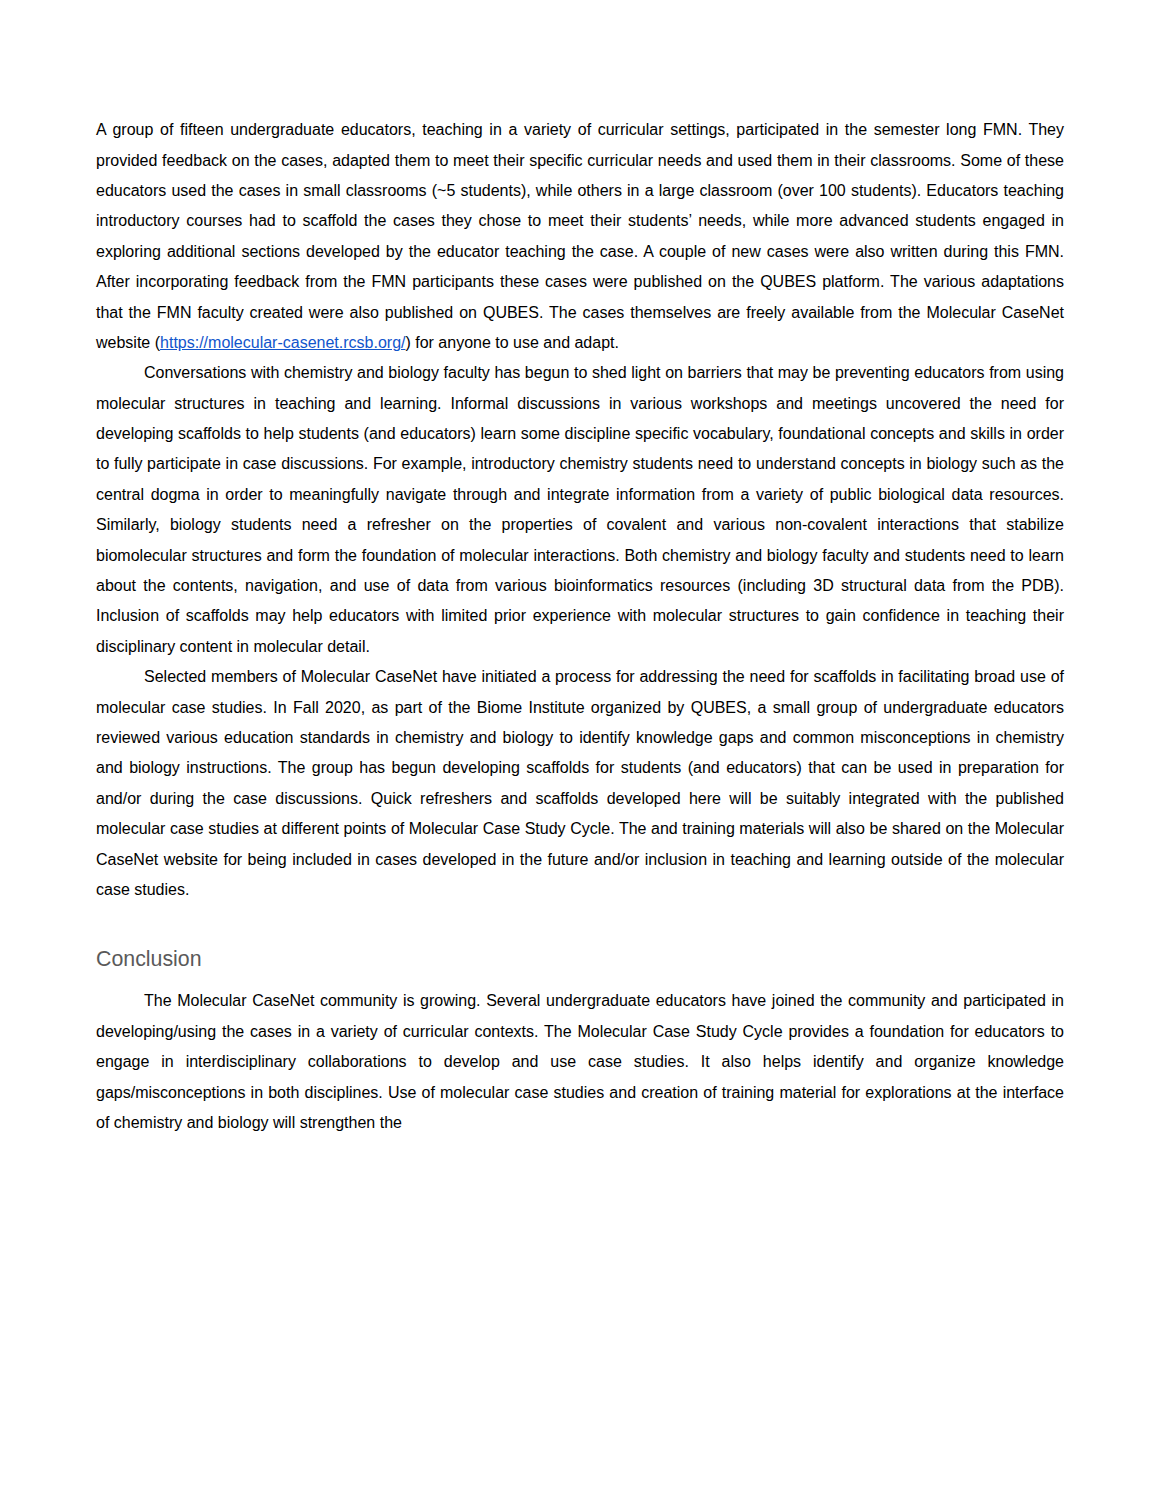A group of fifteen undergraduate educators, teaching in a variety of curricular settings, participated in the semester long FMN. They provided feedback on the cases, adapted them to meet their specific curricular needs and used them in their classrooms. Some of these educators used the cases in small classrooms (~5 students), while others in a large classroom (over 100 students). Educators teaching introductory courses had to scaffold the cases they chose to meet their students’ needs, while more advanced students engaged in exploring additional sections developed by the educator teaching the case. A couple of new cases were also written during this FMN. After incorporating feedback from the FMN participants these cases were published on the QUBES platform. The various adaptations that the FMN faculty created were also published on QUBES. The cases themselves are freely available from the Molecular CaseNet website (https://molecular-casenet.rcsb.org/) for anyone to use and adapt.
Conversations with chemistry and biology faculty has begun to shed light on barriers that may be preventing educators from using molecular structures in teaching and learning. Informal discussions in various workshops and meetings uncovered the need for developing scaffolds to help students (and educators) learn some discipline specific vocabulary, foundational concepts and skills in order to fully participate in case discussions. For example, introductory chemistry students need to understand concepts in biology such as the central dogma in order to meaningfully navigate through and integrate information from a variety of public biological data resources. Similarly, biology students need a refresher on the properties of covalent and various non-covalent interactions that stabilize biomolecular structures and form the foundation of molecular interactions. Both chemistry and biology faculty and students need to learn about the contents, navigation, and use of data from various bioinformatics resources (including 3D structural data from the PDB). Inclusion of scaffolds may help educators with limited prior experience with molecular structures to gain confidence in teaching their disciplinary content in molecular detail.
Selected members of Molecular CaseNet have initiated a process for addressing the need for scaffolds in facilitating broad use of molecular case studies. In Fall 2020, as part of the Biome Institute organized by QUBES, a small group of undergraduate educators reviewed various education standards in chemistry and biology to identify knowledge gaps and common misconceptions in chemistry and biology instructions. The group has begun developing scaffolds for students (and educators) that can be used in preparation for and/or during the case discussions. Quick refreshers and scaffolds developed here will be suitably integrated with the published molecular case studies at different points of Molecular Case Study Cycle. The and training materials will also be shared on the Molecular CaseNet website for being included in cases developed in the future and/or inclusion in teaching and learning outside of the molecular case studies.
Conclusion
The Molecular CaseNet community is growing. Several undergraduate educators have joined the community and participated in developing/using the cases in a variety of curricular contexts. The Molecular Case Study Cycle provides a foundation for educators to engage in interdisciplinary collaborations to develop and use case studies. It also helps identify and organize knowledge gaps/misconceptions in both disciplines. Use of molecular case studies and creation of training material for explorations at the interface of chemistry and biology will strengthen the